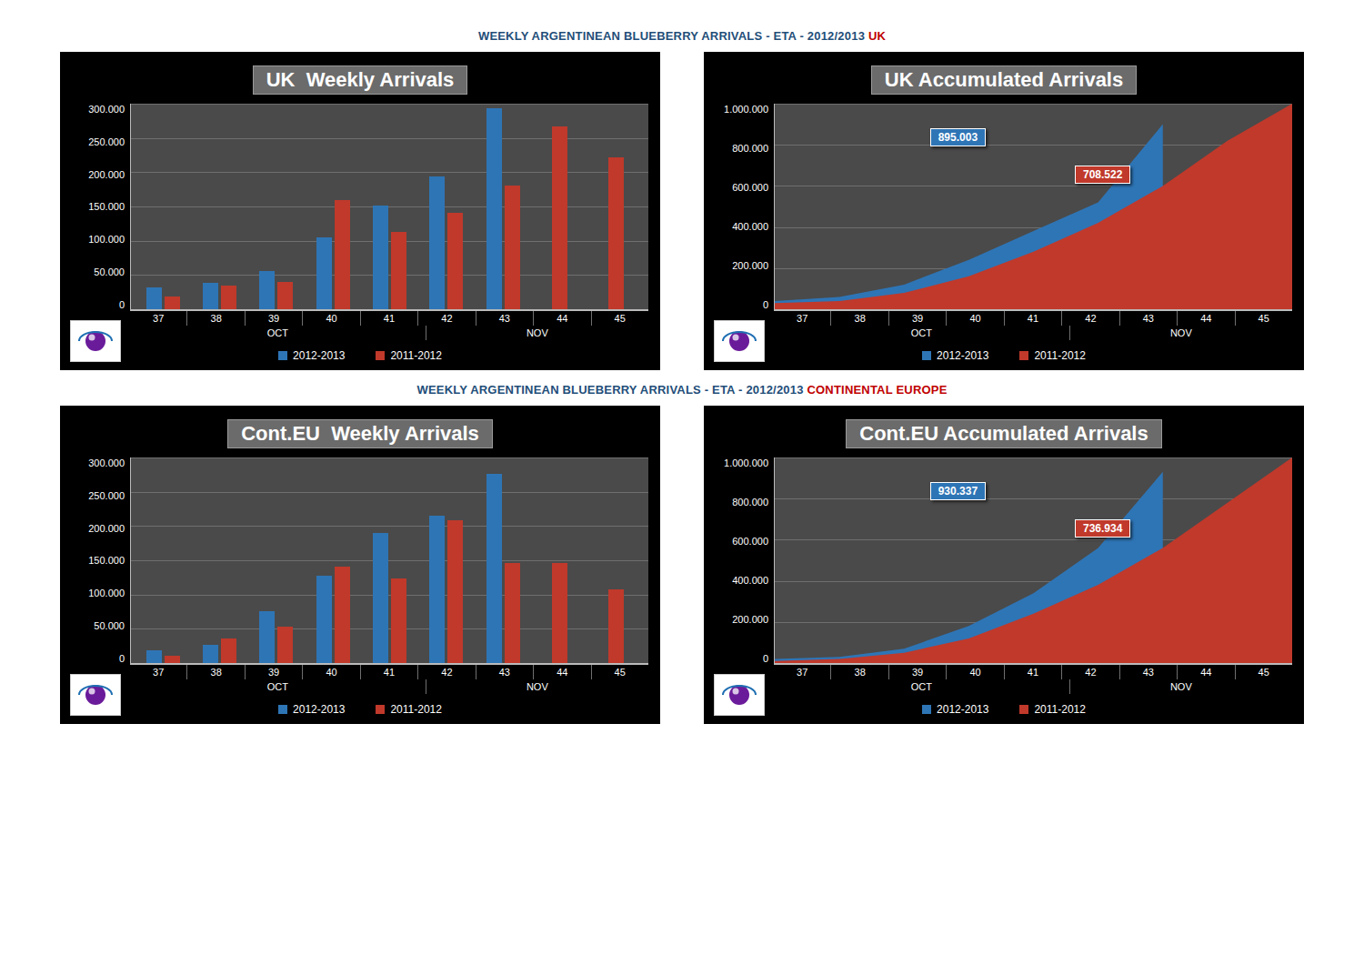WEEKLY ARGENTINEAN BLUEBERRY ARRIVALS - ETA - 2012/2013 UK
UK Weekly Arrivals
300.000 250.000 200.000 150.000 100.000 50.000 0
37
38
39
40
41
42
43
44
45
OCT
NOV
2012-2013 2011-2012
UK Accumulated Arrivals
1.000.000 800.000 600.000 400.000 200.000 0
895.003
708.522
37
38
39
40
41
42
43
44
45
OCT
NOV
2012-2013 2011-2012
WEEKLY ARGENTINEAN BLUEBERRY ARRIVALS - ETA - 2012/2013 CONTINENTAL EUROPE
Cont.EU Weekly Arrivals
300.000 250.000 200.000 150.000 100.000 50.000 0
37
38
39
40
41
42
43
44
45
OCT
NOV
2012-2013 2011-2012
Cont.EU Accumulated Arrivals
1.000.000 800.000 600.000 400.000 200.000 0
930.337
736.934
37
38
39
40
41
42
43
44
45
OCT
NOV
2012-2013 2011-2012